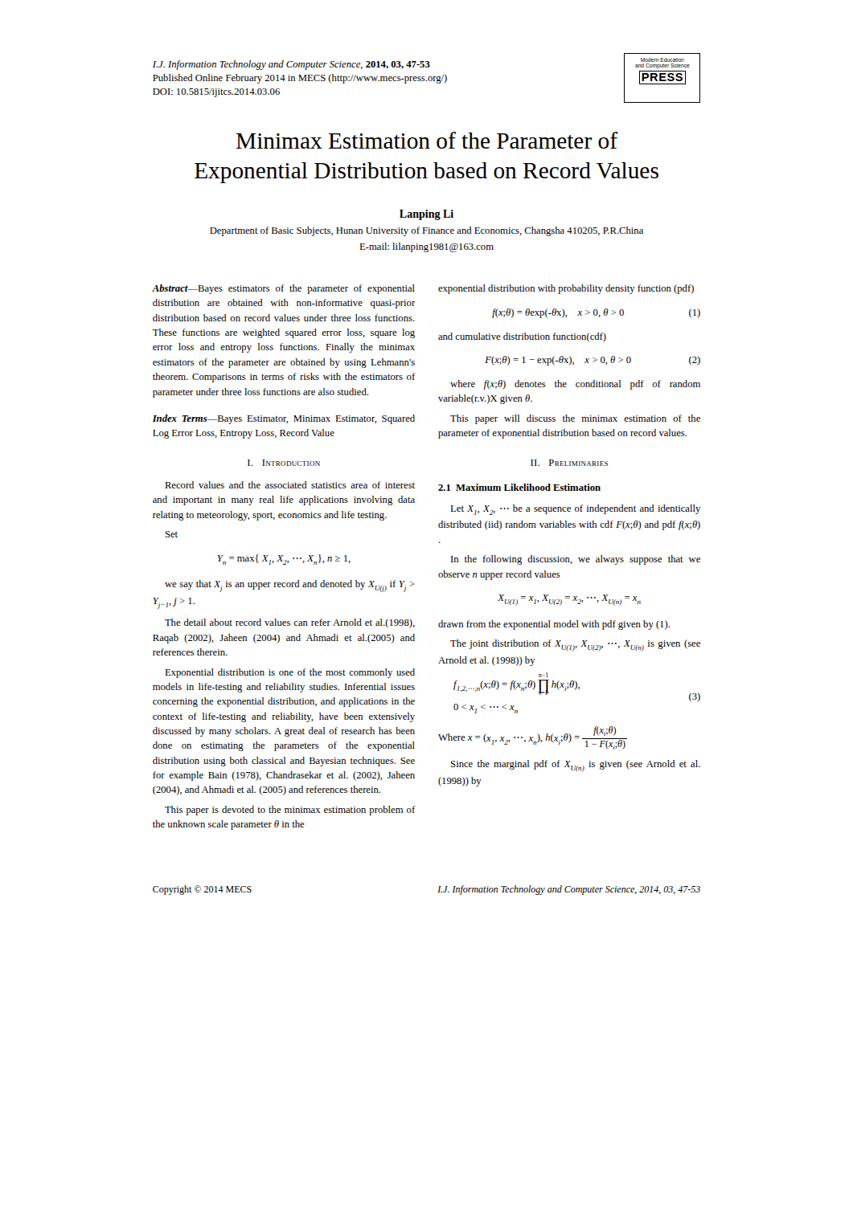Modern Education
and Computer Science
PRESS
I.J. Information Technology and Computer Science, 2014, 03, 47-53
Published Online February 2014 in MECS (http://www.mecs-press.org/)
DOI: 10.5815/ijitcs.2014.03.06
Minimax Estimation of the Parameter of
Exponential Distribution based on Record Values
Lanping Li
Department of Basic Subjects, Hunan University of Finance and Economics, Changsha 410205, P.R.China
E-mail: lilanping1981@163.com
Abstract—Bayes estimators of the parameter of exponential distribution are obtained with non-informative quasi-prior distribution based on record values under three loss functions. These functions are weighted squared error loss, square log error loss and entropy loss functions. Finally the minimax estimators of the parameter are obtained by using Lehmann's theorem. Comparisons in terms of risks with the estimators of parameter under three loss functions are also studied.
Index Terms—Bayes Estimator, Minimax Estimator, Squared Log Error Loss, Entropy Loss, Record Value
I. Introduction
Record values and the associated statistics area of interest and important in many real life applications involving data relating to meteorology, sport, economics and life testing.
Set
Yn = max{ X1, X2, ⋯, Xn}, n ≥ 1,
we say that Xj is an upper record and denoted by XU(j) if Yj > Yj−1, j > 1.
The detail about record values can refer Arnold et al.(1998), Raqab (2002), Jaheen (2004) and Ahmadi et al.(2005) and references therein.
Exponential distribution is one of the most commonly used models in life-testing and reliability studies. Inferential issues concerning the exponential distribution, and applications in the context of life-testing and reliability, have been extensively discussed by many scholars. A great deal of research has been done on estimating the parameters of the exponential distribution using both classical and Bayesian techniques. See for example Bain (1978), Chandrasekar et al. (2002), Jaheen (2004), and Ahmadi et al. (2005) and references therein.
This paper is devoted to the minimax estimation problem of the unknown scale parameter θ in the
exponential distribution with probability density function (pdf)
f(x;θ) = θexp(-θx), x > 0, θ > 0
(1)
and cumulative distribution function(cdf)
F(x;θ) = 1 − exp(-θx), x > 0, θ > 0
(2)
where f(x;θ) denotes the conditional pdf of random variable(r.v.)X given θ.
This paper will discuss the minimax estimation of the parameter of exponential distribution based on record values.
II. Preliminaries
2.1 Maximum Likelihood Estimation
Let X1, X2, ⋯ be a sequence of independent and identically distributed (iid) random variables with cdf F(x;θ) and pdf f(x;θ) .
In the following discussion, we always suppose that we observe n upper record values
XU(1) = x1, XU(2) = x2, ⋯, XU(n) = xn
drawn from the exponential model with pdf given by (1).
The joint distribution of XU(1), XU(2), ⋯, XU(n) is given (see Arnold et al. (1998)) by
f1,2,⋯,n(x;θ) = f(xn;θ)∏n−1 i=1 h(xi;θ),
0 < x1 < ⋯ < xn
(3)
Where x = (x1, x2, ⋯, xn), h(xi;θ) = f(xi;θ) 1 − F(xi;θ)
Since the marginal pdf of XU(n) is given (see Arnold et al. (1998)) by
Copyright © 2014 MECS
I.J. Information Technology and Computer Science, 2014, 03, 47-53